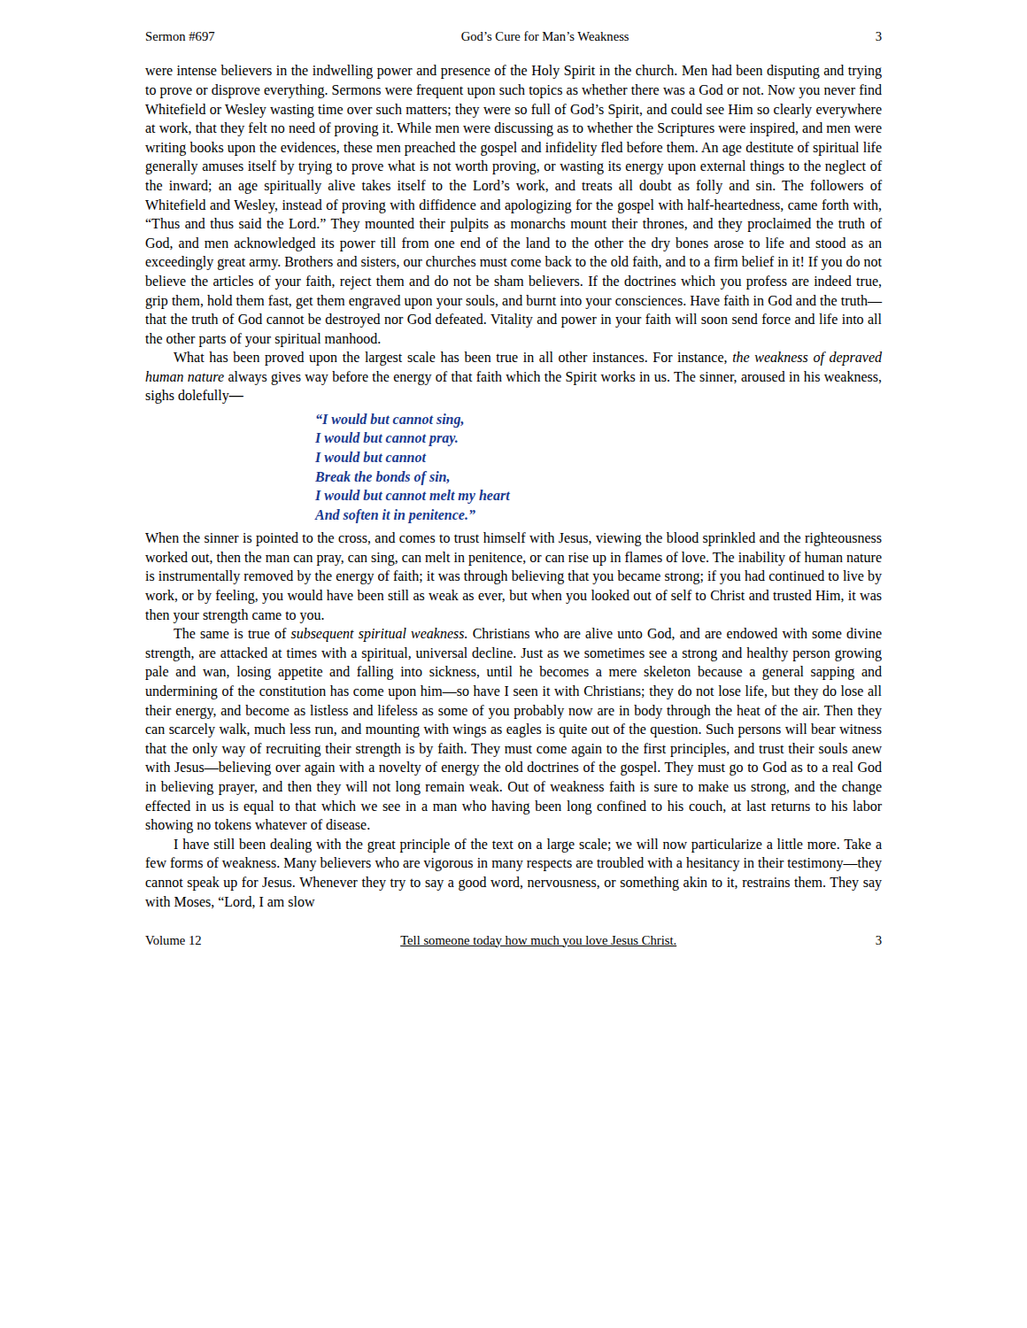Sermon #697 God’s Cure for Man’s Weakness 3
were intense believers in the indwelling power and presence of the Holy Spirit in the church. Men had been disputing and trying to prove or disprove everything. Sermons were frequent upon such topics as whether there was a God or not. Now you never find Whitefield or Wesley wasting time over such matters; they were so full of God’s Spirit, and could see Him so clearly everywhere at work, that they felt no need of proving it. While men were discussing as to whether the Scriptures were inspired, and men were writing books upon the evidences, these men preached the gospel and infidelity fled before them. An age destitute of spiritual life generally amuses itself by trying to prove what is not worth proving, or wasting its energy upon external things to the neglect of the inward; an age spiritually alive takes itself to the Lord’s work, and treats all doubt as folly and sin. The followers of Whitefield and Wesley, instead of proving with diffidence and apologizing for the gospel with half-heartedness, came forth with, “Thus and thus said the Lord.” They mounted their pulpits as monarchs mount their thrones, and they proclaimed the truth of God, and men acknowledged its power till from one end of the land to the other the dry bones arose to life and stood as an exceedingly great army. Brothers and sisters, our churches must come back to the old faith, and to a firm belief in it! If you do not believe the articles of your faith, reject them and do not be sham believers. If the doctrines which you profess are indeed true, grip them, hold them fast, get them engraved upon your souls, and burnt into your consciences. Have faith in God and the truth—that the truth of God cannot be destroyed nor God defeated. Vitality and power in your faith will soon send force and life into all the other parts of your spiritual manhood.
What has been proved upon the largest scale has been true in all other instances. For instance, the weakness of depraved human nature always gives way before the energy of that faith which the Spirit works in us. The sinner, aroused in his weakness, sighs dolefully—
“I would but cannot sing,
I would but cannot pray.
I would but cannot
Break the bonds of sin,
I would but cannot melt my heart
And soften it in penitence.”
When the sinner is pointed to the cross, and comes to trust himself with Jesus, viewing the blood sprinkled and the righteousness worked out, then the man can pray, can sing, can melt in penitence, or can rise up in flames of love. The inability of human nature is instrumentally removed by the energy of faith; it was through believing that you became strong; if you had continued to live by work, or by feeling, you would have been still as weak as ever, but when you looked out of self to Christ and trusted Him, it was then your strength came to you.
The same is true of subsequent spiritual weakness. Christians who are alive unto God, and are endowed with some divine strength, are attacked at times with a spiritual, universal decline. Just as we sometimes see a strong and healthy person growing pale and wan, losing appetite and falling into sickness, until he becomes a mere skeleton because a general sapping and undermining of the constitution has come upon him—so have I seen it with Christians; they do not lose life, but they do lose all their energy, and become as listless and lifeless as some of you probably now are in body through the heat of the air. Then they can scarcely walk, much less run, and mounting with wings as eagles is quite out of the question. Such persons will bear witness that the only way of recruiting their strength is by faith. They must come again to the first principles, and trust their souls anew with Jesus—believing over again with a novelty of energy the old doctrines of the gospel. They must go to God as to a real God in believing prayer, and then they will not long remain weak. Out of weakness faith is sure to make us strong, and the change effected in us is equal to that which we see in a man who having been long confined to his couch, at last returns to his labor showing no tokens whatever of disease.
I have still been dealing with the great principle of the text on a large scale; we will now particularize a little more. Take a few forms of weakness. Many believers who are vigorous in many respects are troubled with a hesitancy in their testimony—they cannot speak up for Jesus. Whenever they try to say a good word, nervousness, or something akin to it, restrains them. They say with Moses, “Lord, I am slow
Volume 12 Tell someone today how much you love Jesus Christ. 3